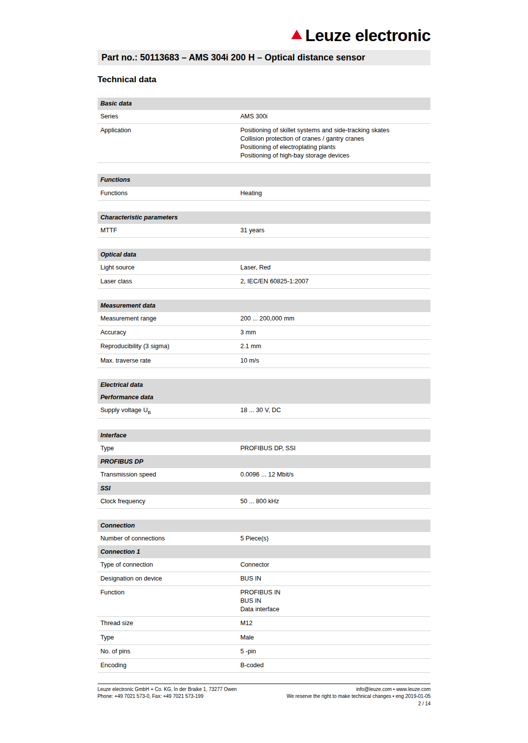Leuze electronic
Part no.: 50113683 – AMS 304i 200 H – Optical distance sensor
Technical data
| Basic data |
| Series | AMS 300i |
| Application | Positioning of skillet systems and side-tracking skates Collision protection of cranes / gantry cranes Positioning of electroplating plants Positioning of high-bay storage devices |
| Functions |
| Functions | Heating |
| Characteristic parameters |
| MTTF | 31 years |
| Optical data |
| Light source | Laser, Red |
| Laser class | 2, IEC/EN 60825-1:2007 |
| Measurement data |
| Measurement range | 200 ... 200,000 mm |
| Accuracy | 3 mm |
| Reproducibility (3 sigma) | 2.1 mm |
| Max. traverse rate | 10 m/s |
| Electrical data |
| Performance data |
| Supply voltage U B | 18 ... 30 V, DC |
| Interface |
| Type | PROFIBUS DP, SSI |
| PROFIBUS DP |
| Transmission speed | 0.0096 ... 12 Mbit/s |
| SSI |
| Clock frequency | 50 ... 800 kHz |
| Connection |
| Number of connections | 5 Piece(s) |
| Connection 1 |
| Type of connection | Connector |
| Designation on device | BUS IN |
| Function | PROFIBUS IN BUS IN Data interface |
| Thread size | M12 |
| Type | Male |
| No. of pins | 5 -pin |
| Encoding | B-coded |
Leuze electronic GmbH + Co. KG, In der Braike 1, 73277 Owen
Phone: +49 7021 573-0, Fax: +49 7021 573-199
info@leuze.com • www.leuze.com
We reserve the right to make technical changes • eng 2019-01-05
2 / 14